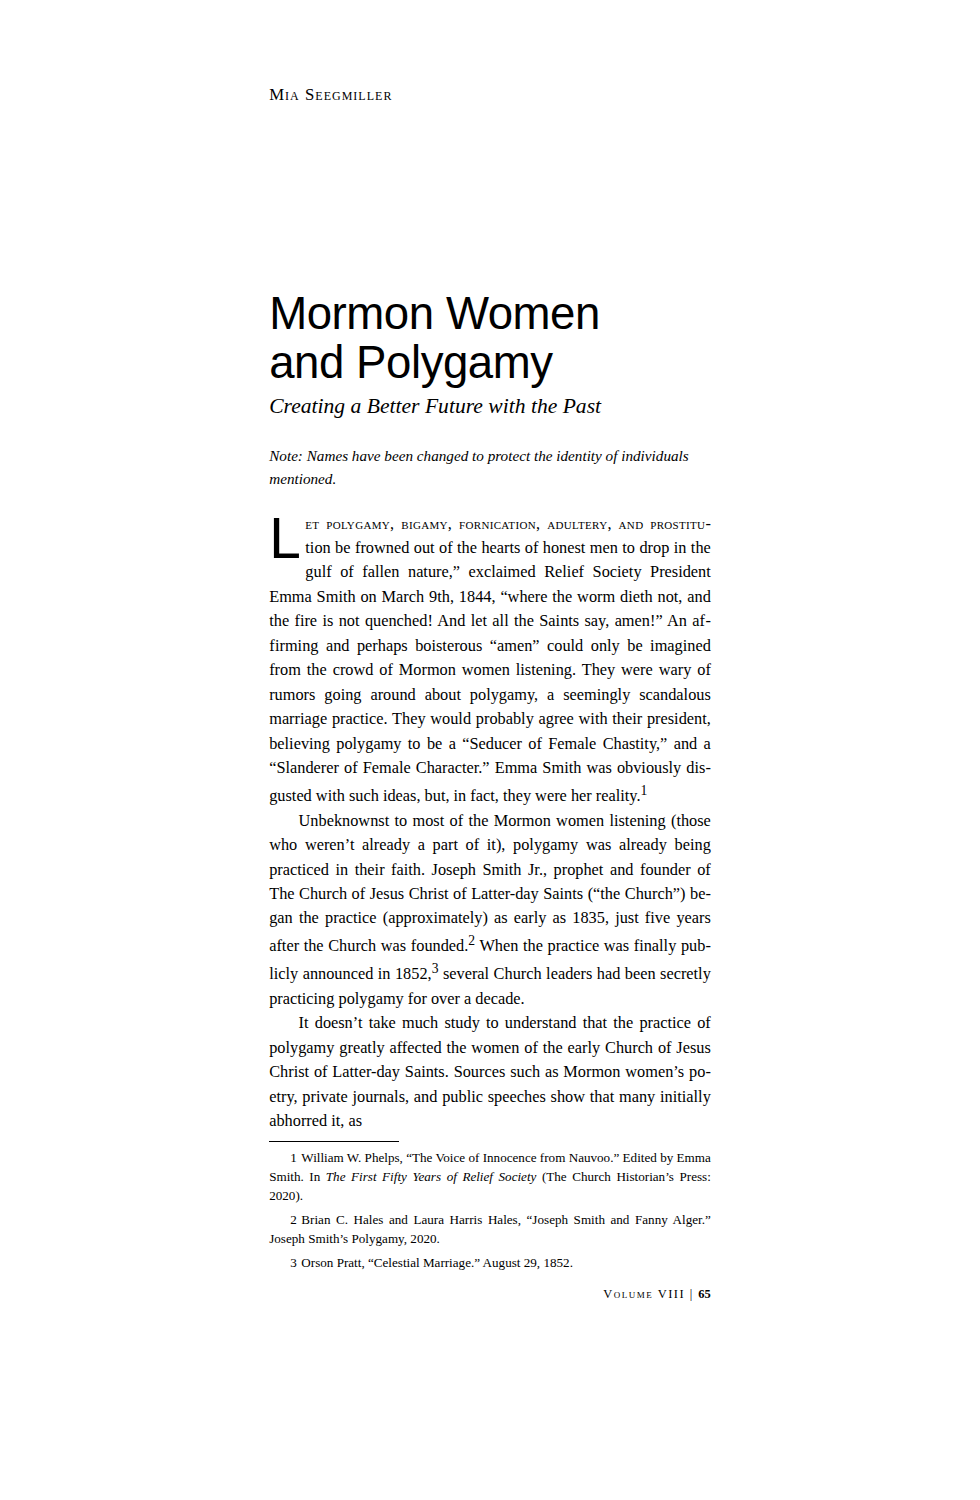Mia Seegmiller
Mormon Women
and Polygamy
Creating a Better Future with the Past
Note: Names have been changed to protect the identity of individuals mentioned.
Let polygamy, bigamy, fornication, adultery, and prostitution be frowned out of the hearts of honest men to drop in the gulf of fallen nature,” exclaimed Relief Society President Emma Smith on March 9th, 1844, “where the worm dieth not, and the fire is not quenched! And let all the Saints say, amen!” An affirming and perhaps boisterous “amen” could only be imagined from the crowd of Mormon women listening. They were wary of rumors going around about polygamy, a seemingly scandalous marriage practice. They would probably agree with their president, believing polygamy to be a “Seducer of Female Chastity,” and a “Slanderer of Female Character.” Emma Smith was obviously disgusted with such ideas, but, in fact, they were her reality.1
Unbeknownst to most of the Mormon women listening (those who weren’t already a part of it), polygamy was already being practiced in their faith. Joseph Smith Jr., prophet and founder of The Church of Jesus Christ of Latter-day Saints (“the Church”) began the practice (approximately) as early as 1835, just five years after the Church was founded.2 When the practice was finally publicly announced in 1852,3 several Church leaders had been secretly practicing polygamy for over a decade.
It doesn’t take much study to understand that the practice of polygamy greatly affected the women of the early Church of Jesus Christ of Latter-day Saints. Sources such as Mormon women’s poetry, private journals, and public speeches show that many initially abhorred it, as
1 William W. Phelps, “The Voice of Innocence from Nauvoo.” Edited by Emma Smith. In The First Fifty Years of Relief Society (The Church Historian’s Press: 2020).
2 Brian C. Hales and Laura Harris Hales, “Joseph Smith and Fanny Alger.” Joseph Smith’s Polygamy, 2020.
3 Orson Pratt, “Celestial Marriage.” August 29, 1852.
Volume VIII | 65